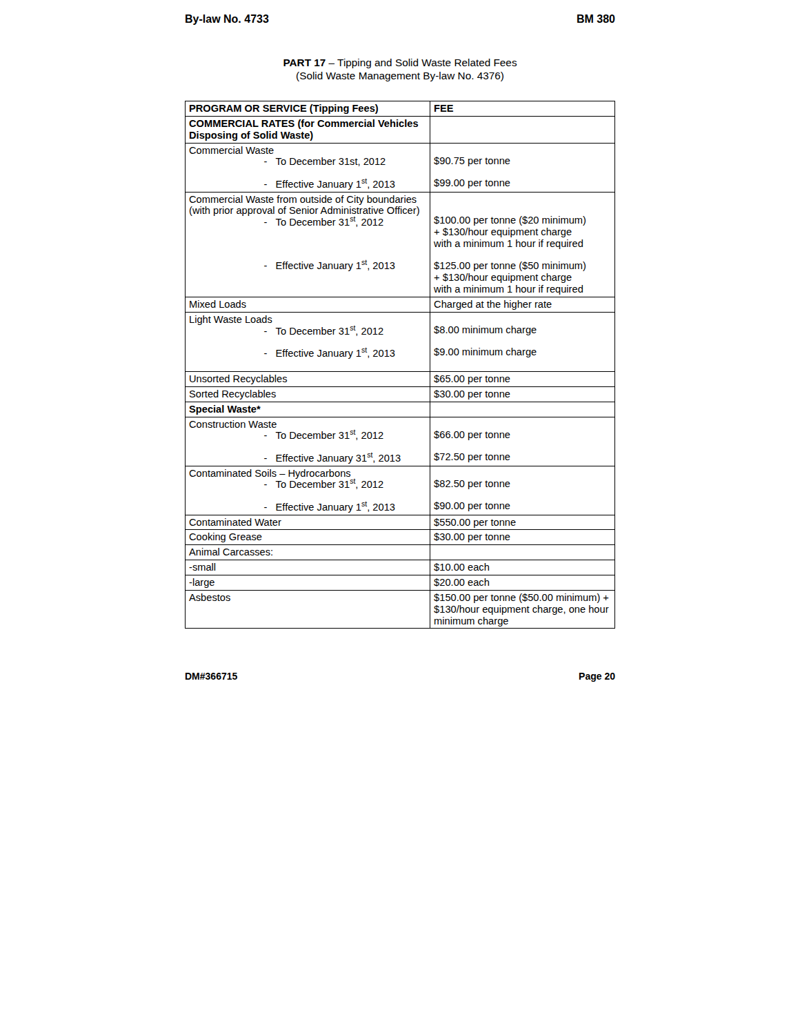By-law No. 4733
BM 380
PART 17 – Tipping and Solid Waste Related Fees
(Solid Waste Management By-law No. 4376)
| PROGRAM OR SERVICE (Tipping Fees) | FEE |
| --- | --- |
| COMMERCIAL RATES (for Commercial Vehicles Disposing of Solid Waste) | |
| Commercial Waste - To December 31st, 2012 - Effective January 1 st , 2013 | $90.75 per tonne $99.00 per tonne |
| Commercial Waste from outside of City boundaries (with prior approval of Senior Administrative Officer) - To December 31 st , 2012 - Effective January 1 st , 2013 | $100.00 per tonne ($20 minimum) + $130/hour equipment charge with a minimum 1 hour if required $125.00 per tonne ($50 minimum) + $130/hour equipment charge with a minimum 1 hour if required |
| Mixed Loads | Charged at the higher rate |
| Light Waste Loads - To December 31 st , 2012 - Effective January 1 st , 2013 | $8.00 minimum charge $9.00 minimum charge |
| Unsorted Recyclables | $65.00 per tonne |
| Sorted Recyclables | $30.00 per tonne |
| Special Waste* | |
| Construction Waste - To December 31 st , 2012 - Effective January 31 st , 2013 | $66.00 per tonne $72.50 per tonne |
| Contaminated Soils – Hydrocarbons - To December 31 st , 2012 - Effective January 1 st , 2013 | $82.50 per tonne $90.00 per tonne |
| Contaminated Water | $550.00 per tonne |
| Cooking Grease | $30.00 per tonne |
| Animal Carcasses: | |
| -small | $10.00 each |
| -large | $20.00 each |
| Asbestos | $150.00 per tonne ($50.00 minimum) + $130/hour equipment charge, one hour minimum charge |
DM#366715
Page 20